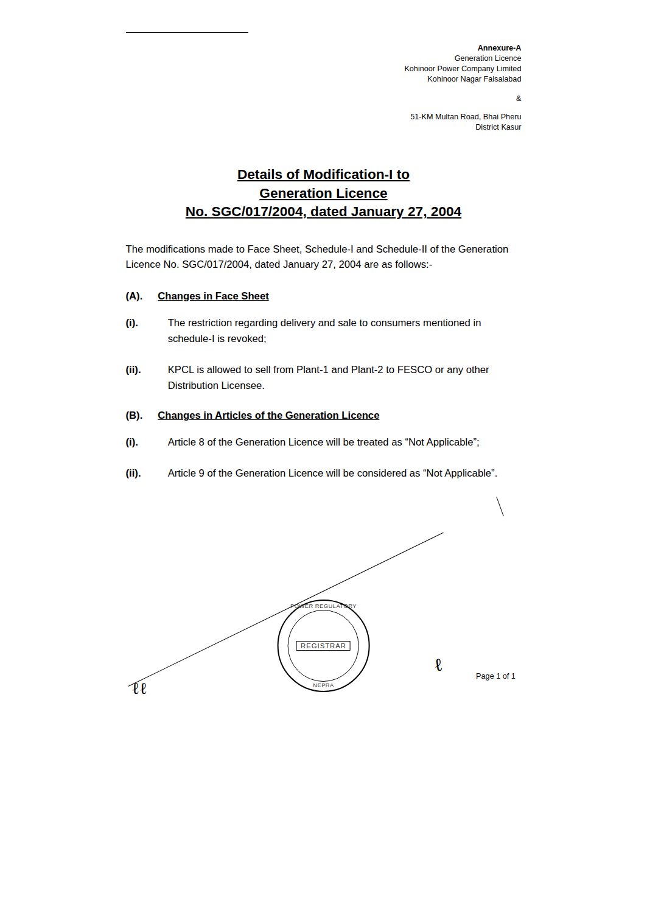Annexure-A
Generation Licence
Kohinoor Power Company Limited
Kohinoor Nagar Faisalabad
&
51-KM Multan Road, Bhai Pheru
District Kasur
Details of Modification-I to Generation Licence No. SGC/017/2004, dated January 27, 2004
The modifications made to Face Sheet, Schedule-I and Schedule-II of the Generation Licence No. SGC/017/2004, dated January 27, 2004 are as follows:-
(A). Changes in Face Sheet
(i).
The restriction regarding delivery and sale to consumers mentioned in schedule-I is revoked;
(ii).
KPCL is allowed to sell from Plant-1 and Plant-2 to FESCO or any other Distribution Licensee.
(B). Changes in Articles of the Generation Licence
(i).
Article 8 of the Generation Licence will be treated as “Not Applicable”;
(ii).
Article 9 of the Generation Licence will be considered as “Not Applicable”.
POWER REGULATORY
REGISTRAR
NEPRA
ℓ
ℓℓ
Page 1 of 1